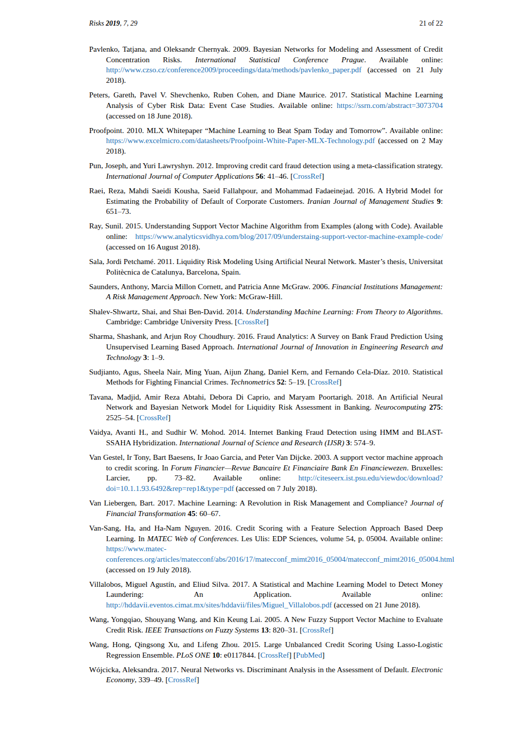Risks 2019, 7, 29
21 of 22
Pavlenko, Tatjana, and Oleksandr Chernyak. 2009. Bayesian Networks for Modeling and Assessment of Credit Concentration Risks. International Statistical Conference Prague. Available online: http://www.czso.cz/conference2009/proceedings/data/methods/pavlenko_paper.pdf (accessed on 21 July 2018).
Peters, Gareth, Pavel V. Shevchenko, Ruben Cohen, and Diane Maurice. 2017. Statistical Machine Learning Analysis of Cyber Risk Data: Event Case Studies. Available online: https://ssrn.com/abstract=3073704 (accessed on 18 June 2018).
Proofpoint. 2010. MLX Whitepaper “Machine Learning to Beat Spam Today and Tomorrow”. Available online: https://www.excelmicro.com/datasheets/Proofpoint-White-Paper-MLX-Technology.pdf (accessed on 2 May 2018).
Pun, Joseph, and Yuri Lawryshyn. 2012. Improving credit card fraud detection using a meta-classification strategy. International Journal of Computer Applications 56: 41–46. [CrossRef]
Raei, Reza, Mahdi Saeidi Kousha, Saeid Fallahpour, and Mohammad Fadaeinejad. 2016. A Hybrid Model for Estimating the Probability of Default of Corporate Customers. Iranian Journal of Management Studies 9: 651–73.
Ray, Sunil. 2015. Understanding Support Vector Machine Algorithm from Examples (along with Code). Available online: https://www.analyticsvidhya.com/blog/2017/09/understaing-support-vector-machine-example-code/ (accessed on 16 August 2018).
Sala, Jordi Petchamé. 2011. Liquidity Risk Modeling Using Artificial Neural Network. Master’s thesis, Universitat Politècnica de Catalunya, Barcelona, Spain.
Saunders, Anthony, Marcia Millon Cornett, and Patricia Anne McGraw. 2006. Financial Institutions Management: A Risk Management Approach. New York: McGraw-Hill.
Shalev-Shwartz, Shai, and Shai Ben-David. 2014. Understanding Machine Learning: From Theory to Algorithms. Cambridge: Cambridge University Press. [CrossRef]
Sharma, Shashank, and Arjun Roy Choudhury. 2016. Fraud Analytics: A Survey on Bank Fraud Prediction Using Unsupervised Learning Based Approach. International Journal of Innovation in Engineering Research and Technology 3: 1–9.
Sudjianto, Agus, Sheela Nair, Ming Yuan, Aijun Zhang, Daniel Kern, and Fernando Cela-Díaz. 2010. Statistical Methods for Fighting Financial Crimes. Technometrics 52: 5–19. [CrossRef]
Tavana, Madjid, Amir Reza Abtahi, Debora Di Caprio, and Maryam Poortarigh. 2018. An Artificial Neural Network and Bayesian Network Model for Liquidity Risk Assessment in Banking. Neurocomputing 275: 2525–54. [CrossRef]
Vaidya, Avanti H., and Sudhir W. Mohod. 2014. Internet Banking Fraud Detection using HMM and BLAST-SSAHA Hybridization. International Journal of Science and Research (IJSR) 3: 574–9.
Van Gestel, Ir Tony, Bart Baesens, Ir Joao Garcia, and Peter Van Dijcke. 2003. A support vector machine approach to credit scoring. In Forum Financier—Revue Bancaire Et Financiaire Bank En Financiewezen. Bruxelles: Larcier, pp. 73–82. Available online: http://citeseerx.ist.psu.edu/viewdoc/download?doi=10.1.1.93.6492&rep=rep1&type=pdf (accessed on 7 July 2018).
Van Liebergen, Bart. 2017. Machine Learning: A Revolution in Risk Management and Compliance? Journal of Financial Transformation 45: 60–67.
Van-Sang, Ha, and Ha-Nam Nguyen. 2016. Credit Scoring with a Feature Selection Approach Based Deep Learning. In MATEC Web of Conferences. Les Ulis: EDP Sciences, volume 54, p. 05004. Available online: https://www.matec-conferences.org/articles/matecconf/abs/2016/17/matecconf_mimt2016_05004/matecconf_mimt2016_05004.html (accessed on 19 July 2018).
Villalobos, Miguel Agustín, and Eliud Silva. 2017. A Statistical and Machine Learning Model to Detect Money Laundering: An Application. Available online: http://hddavii.eventos.cimat.mx/sites/hddavii/files/Miguel_Villalobos.pdf (accessed on 21 June 2018).
Wang, Yongqiao, Shouyang Wang, and Kin Keung Lai. 2005. A New Fuzzy Support Vector Machine to Evaluate Credit Risk. IEEE Transactions on Fuzzy Systems 13: 820–31. [CrossRef]
Wang, Hong, Qingsong Xu, and Lifeng Zhou. 2015. Large Unbalanced Credit Scoring Using Lasso-Logistic Regression Ensemble. PLoS ONE 10: e0117844. [CrossRef] [PubMed]
Wójcicka, Aleksandra. 2017. Neural Networks vs. Discriminant Analysis in the Assessment of Default. Electronic Economy, 339–49. [CrossRef]